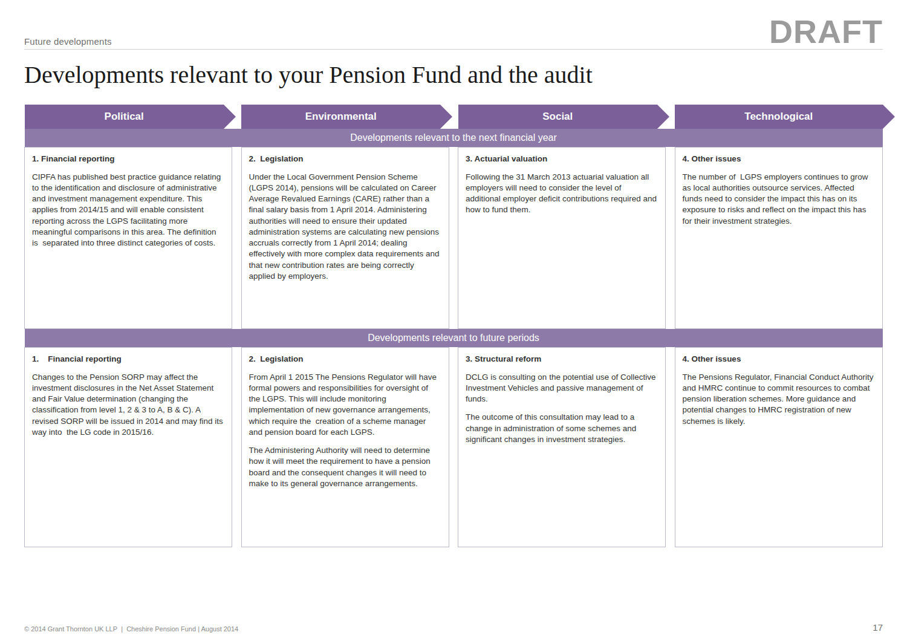Future developments
DRAFT
Developments relevant to your Pension Fund and the audit
| Political | | Environmental | | Social | | Technological |
| Developments relevant to the next financial year |
| 1. Financial reporting CIPFA has published best practice guidance relating to the identification and disclosure of administrative and investment management expenditure. This applies from 2014/15 and will enable consistent reporting across the LGPS facilitating more meaningful comparisons in this area. The definition is separated into three distinct categories of costs. | | 2. Legislation Under the Local Government Pension Scheme (LGPS 2014), pensions will be calculated on Career Average Revalued Earnings (CARE) rather than a final salary basis from 1 April 2014. Administering authorities will need to ensure their updated administration systems are calculating new pensions accruals correctly from 1 April 2014; dealing effectively with more complex data requirements and that new contribution rates are being correctly applied by employers. | | 3. Actuarial valuation Following the 31 March 2013 actuarial valuation all employers will need to consider the level of additional employer deficit contributions required and how to fund them. | | 4. Other issues The number of LGPS employers continues to grow as local authorities outsource services. Affected funds need to consider the impact this has on its exposure to risks and reflect on the impact this has for their investment strategies. |
| Developments relevant to future periods |
| 1. Financial reporting Changes to the Pension SORP may affect the investment disclosures in the Net Asset Statement and Fair Value determination (changing the classification from level 1, 2 & 3 to A, B & C). A revised SORP will be issued in 2014 and may find its way into the LG code in 2015/16. | | 2. Legislation From April 1 2015 The Pensions Regulator will have formal powers and responsibilities for oversight of the LGPS. This will include monitoring implementation of new governance arrangements, which require the creation of a scheme manager and pension board for each LGPS. The Administering Authority will need to determine how it will meet the requirement to have a pension board and the consequent changes it will need to make to its general governance arrangements. | | 3. Structural reform DCLG is consulting on the potential use of Collective Investment Vehicles and passive management of funds. The outcome of this consultation may lead to a change in administration of some schemes and significant changes in investment strategies. | | 4. Other issues The Pensions Regulator, Financial Conduct Authority and HMRC continue to commit resources to combat pension liberation schemes. More guidance and potential changes to HMRC registration of new schemes is likely. |
© 2014 Grant Thornton UK LLP | Cheshire Pension Fund | August 2014
17